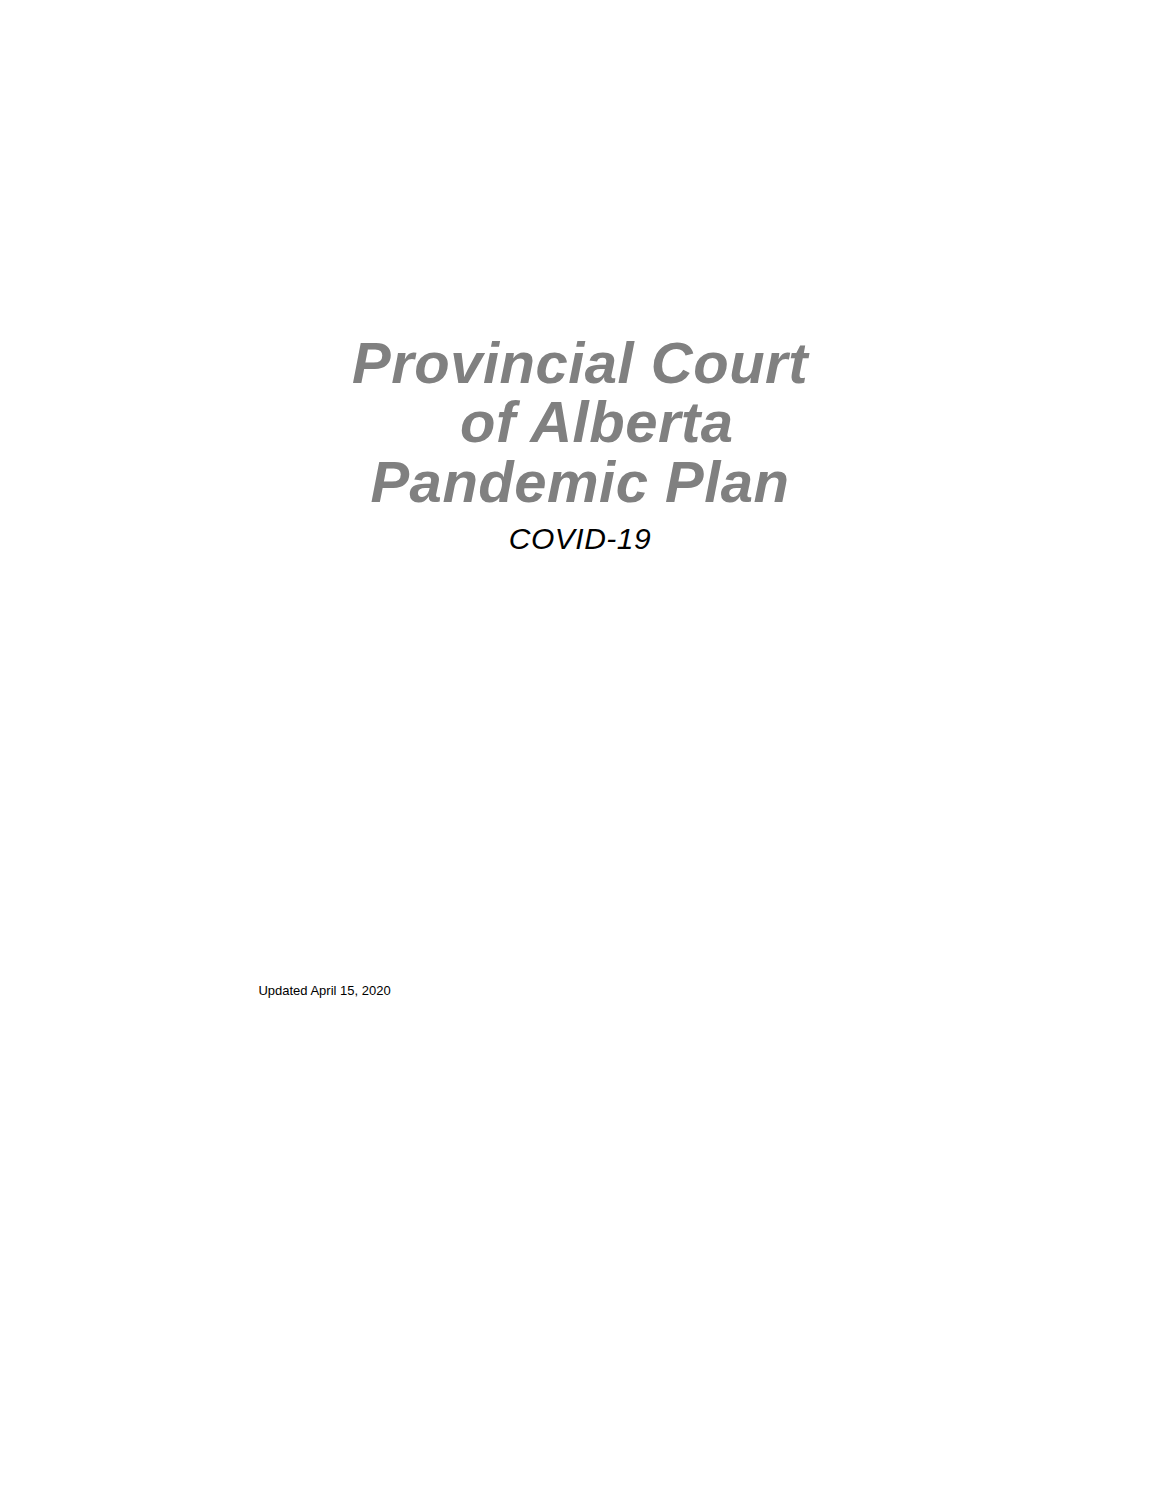Provincial Court of Alberta Pandemic Plan
COVID-19
Updated April 15, 2020